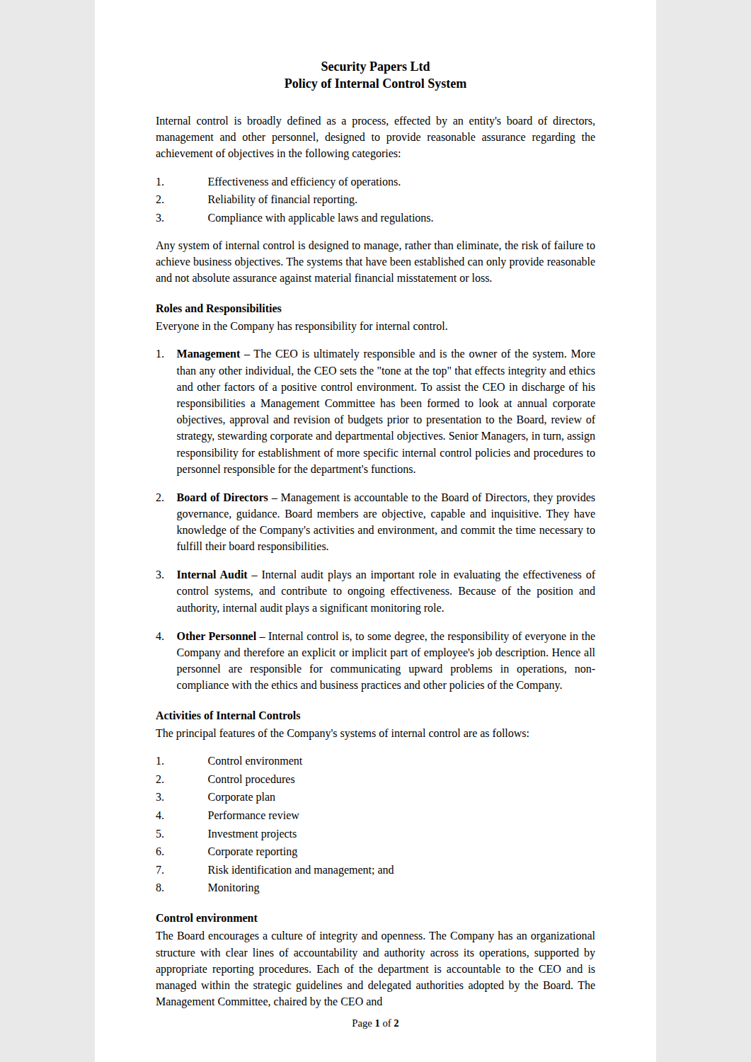Security Papers Ltd
Policy of Internal Control System
Internal control is broadly defined as a process, effected by an entity's board of directors, management and other personnel, designed to provide reasonable assurance regarding the achievement of objectives in the following categories:
1. Effectiveness and efficiency of operations.
2. Reliability of financial reporting.
3. Compliance with applicable laws and regulations.
Any system of internal control is designed to manage, rather than eliminate, the risk of failure to achieve business objectives. The systems that have been established can only provide reasonable and not absolute assurance against material financial misstatement or loss.
Roles and Responsibilities
Everyone in the Company has responsibility for internal control.
1. Management – The CEO is ultimately responsible and is the owner of the system. More than any other individual, the CEO sets the "tone at the top" that effects integrity and ethics and other factors of a positive control environment. To assist the CEO in discharge of his responsibilities a Management Committee has been formed to look at annual corporate objectives, approval and revision of budgets prior to presentation to the Board, review of strategy, stewarding corporate and departmental objectives. Senior Managers, in turn, assign responsibility for establishment of more specific internal control policies and procedures to personnel responsible for the department's functions.
2. Board of Directors – Management is accountable to the Board of Directors, they provides governance, guidance. Board members are objective, capable and inquisitive. They have knowledge of the Company's activities and environment, and commit the time necessary to fulfill their board responsibilities.
3. Internal Audit – Internal audit plays an important role in evaluating the effectiveness of control systems, and contribute to ongoing effectiveness. Because of the position and authority, internal audit plays a significant monitoring role.
4. Other Personnel – Internal control is, to some degree, the responsibility of everyone in the Company and therefore an explicit or implicit part of employee's job description. Hence all personnel are responsible for communicating upward problems in operations, non-compliance with the ethics and business practices and other policies of the Company.
Activities of Internal Controls
The principal features of the Company's systems of internal control are as follows:
1. Control environment
2. Control procedures
3. Corporate plan
4. Performance review
5. Investment projects
6. Corporate reporting
7. Risk identification and management; and
8. Monitoring
Control environment
The Board encourages a culture of integrity and openness. The Company has an organizational structure with clear lines of accountability and authority across its operations, supported by appropriate reporting procedures. Each of the department is accountable to the CEO and is managed within the strategic guidelines and delegated authorities adopted by the Board. The Management Committee, chaired by the CEO and
Page 1 of 2